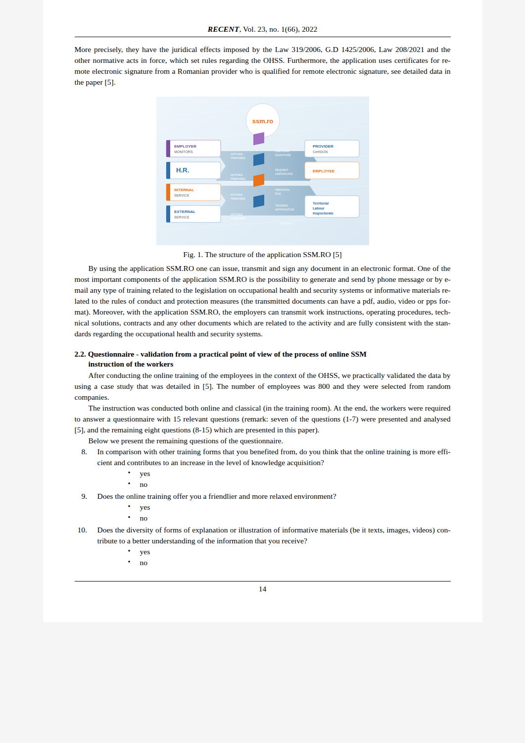RECENT, Vol. 23, no. 1(66), 2022
More precisely, they have the juridical effects imposed by the Law 319/2006, G.D 1425/2006, Law 208/2021 and the other normative acts in force, which set rules regarding the OHSS. Furthermore, the application uses certificates for remote electronic signature from a Romanian provider who is qualified for remote electronic signature, see detailed data in the paper [5].
Fig. 1. The structure of the application SSM.RO [5]
By using the application SSM.RO one can issue, transmit and sign any document in an electronic format. One of the most important components of the application SSM.RO is the possibility to generate and send by phone message or by e-mail any type of training related to the legislation on occupational health and security systems or informative materials related to the rules of conduct and protection measures (the transmitted documents can have a pdf, audio, video or pps format). Moreover, with the application SSM.RO, the employers can transmit work instructions, operating procedures, technical solutions, contracts and any other documents which are related to the activity and are fully consistent with the standards regarding the occupational health and security systems.
2.2. Questionnaire - validation from a practical point of view of the process of online SSMinstruction of the workers
After conducting the online training of the employees in the context of the OHSS, we practically validated the data by using a case study that was detailed in [5]. The number of employees was 800 and they were selected from random companies.
The instruction was conducted both online and classical (in the training room). At the end, the workers were required to answer a questionnaire with 15 relevant questions (remark: seven of the questions (1-7) were presented and analysed [5], and the remaining eight questions (8-15) which are presented in this paper).
Below we present the remaining questions of the questionnaire.
8. In comparison with other training forms that you benefited from, do you think that the online training is more efficient and contributes to an increase in the level of knowledge acquisition?
yes
no
9. Does the online training offer you a friendlier and more relaxed environment?
yes
no
10. Does the diversity of forms of explanation or illustration of informative materials (be it texts, images, videos) contribute to a better understanding of the information that you receive?
yes
no
14